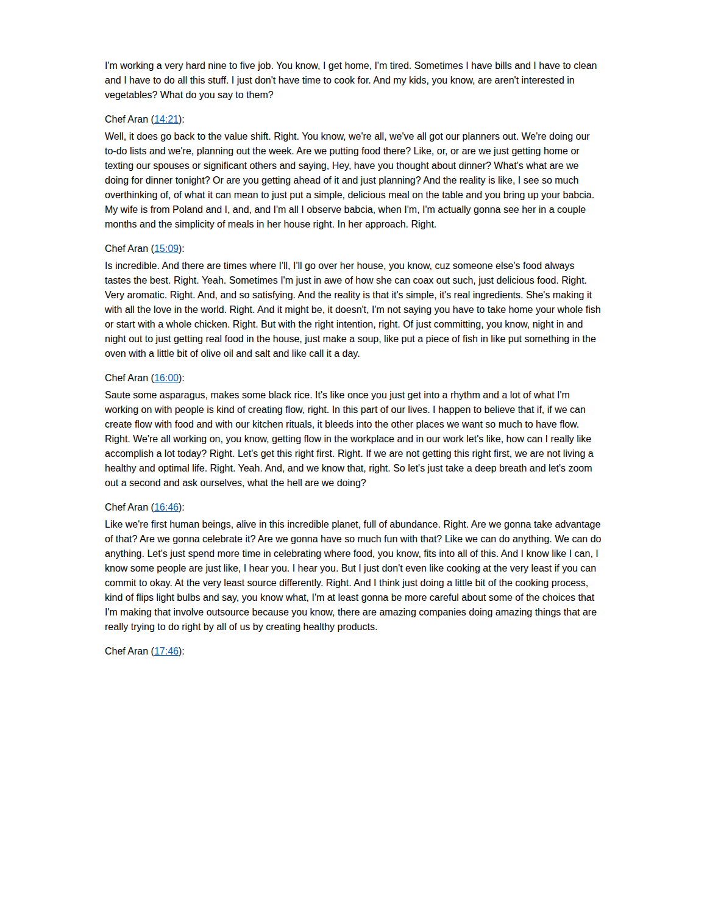I'm working a very hard nine to five job. You know, I get home, I'm tired. Sometimes I have bills and I have to clean and I have to do all this stuff. I just don't have time to cook for. And my kids, you know, are aren't interested in vegetables? What do you say to them?
Chef Aran (14:21):
Well, it does go back to the value shift. Right. You know, we're all, we've all got our planners out. We're doing our to-do lists and we're, planning out the week. Are we putting food there? Like, or, or are we just getting home or texting our spouses or significant others and saying, Hey, have you thought about dinner? What's what are we doing for dinner tonight? Or are you getting ahead of it and just planning? And the reality is like, I see so much overthinking of, of what it can mean to just put a simple, delicious meal on the table and you bring up your babcia. My wife is from Poland and I, and, and I'm all I observe babcia, when I'm, I'm actually gonna see her in a couple months and the simplicity of meals in her house right. In her approach. Right.
Chef Aran (15:09):
Is incredible. And there are times where I'll, I'll go over her house, you know, cuz someone else's food always tastes the best. Right. Yeah. Sometimes I'm just in awe of how she can coax out such, just delicious food. Right. Very aromatic. Right. And, and so satisfying. And the reality is that it's simple, it's real ingredients. She's making it with all the love in the world. Right. And it might be, it doesn't, I'm not saying you have to take home your whole fish or start with a whole chicken. Right. But with the right intention, right. Of just committing, you know, night in and night out to just getting real food in the house, just make a soup, like put a piece of fish in like put something in the oven with a little bit of olive oil and salt and like call it a day.
Chef Aran (16:00):
Saute some asparagus, makes some black rice. It's like once you just get into a rhythm and a lot of what I'm working on with people is kind of creating flow, right. In this part of our lives. I happen to believe that if, if we can create flow with food and with our kitchen rituals, it bleeds into the other places we want so much to have flow. Right. We're all working on, you know, getting flow in the workplace and in our work let's like, how can I really like accomplish a lot today? Right. Let's get this right first. Right. If we are not getting this right first, we are not living a healthy and optimal life. Right. Yeah. And, and we know that, right. So let's just take a deep breath and let's zoom out a second and ask ourselves, what the hell are we doing?
Chef Aran (16:46):
Like we're first human beings, alive in this incredible planet, full of abundance. Right. Are we gonna take advantage of that? Are we gonna celebrate it? Are we gonna have so much fun with that? Like we can do anything. We can do anything. Let's just spend more time in celebrating where food, you know, fits into all of this. And I know like I can, I know some people are just like, I hear you. I hear you. But I just don't even like cooking at the very least if you can commit to okay. At the very least source differently. Right. And I think just doing a little bit of the cooking process, kind of flips light bulbs and say, you know what, I'm at least gonna be more careful about some of the choices that I'm making that involve outsource because you know, there are amazing companies doing amazing things that are really trying to do right by all of us by creating healthy products.
Chef Aran (17:46):